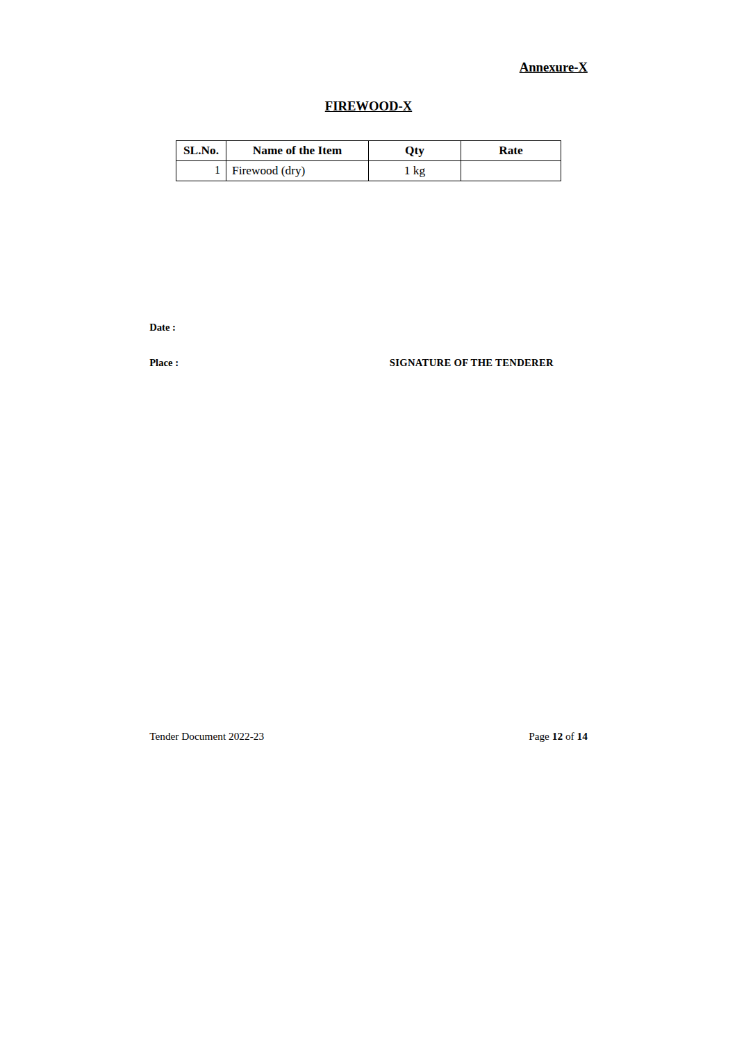Annexure-X
FIREWOOD-X
| SL.No. | Name of the Item | Qty | Rate |
| --- | --- | --- | --- |
| 1 | Firewood (dry) | 1 kg | |
Date :
Place : SIGNATURE OF THE TENDERER
Tender Document 2022-23 Page 12 of 14